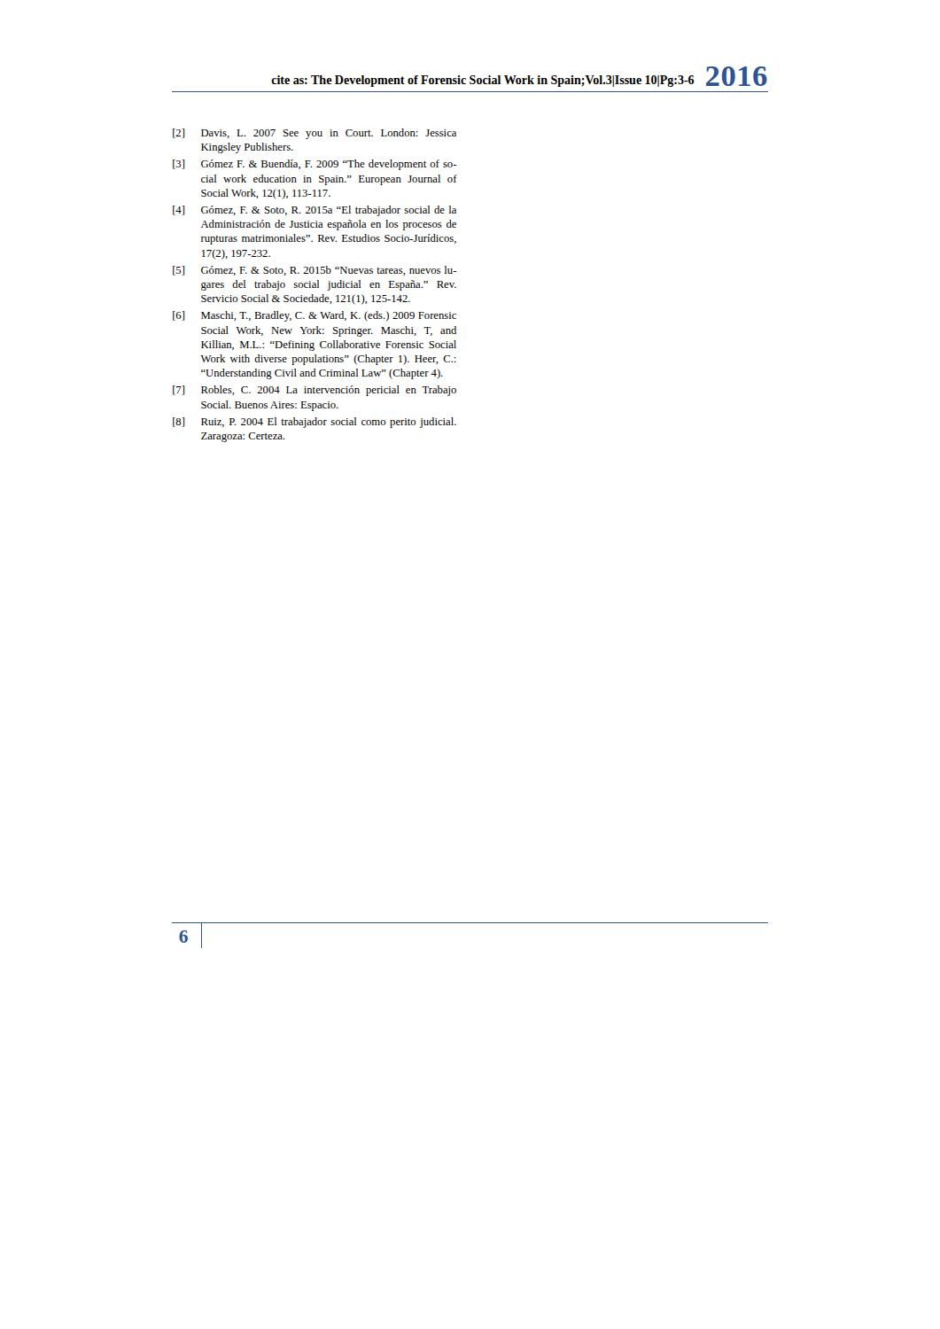cite as: The Development of Forensic Social Work in Spain;Vol.3|Issue 10|Pg:3-6
2016
[2] Davis, L. 2007 See you in Court. London: Jessica Kingsley Publishers.
[3] Gómez F. & Buendía, F. 2009 “The development of social work education in Spain.” European Journal of Social Work, 12(1), 113-117.
[4] Gómez, F. & Soto, R. 2015a “El trabajador social de la Administración de Justicia española en los procesos de rupturas matrimoniales”. Rev. Estudios Socio-Jurídicos, 17(2), 197-232.
[5] Gómez, F. & Soto, R. 2015b “Nuevas tareas, nuevos lugares del trabajo social judicial en España.” Rev. Servicio Social & Sociedade, 121(1), 125-142.
[6] Maschi, T., Bradley, C. & Ward, K. (eds.) 2009 Forensic Social Work, New York: Springer. Maschi, T, and Killian, M.L.: “Defining Collaborative Forensic Social Work with diverse populations” (Chapter 1). Heer, C.: “Understanding Civil and Criminal Law” (Chapter 4).
[7] Robles, C. 2004 La intervención pericial en Trabajo Social. Buenos Aires: Espacio.
[8] Ruiz, P. 2004 El trabajador social como perito judicial. Zaragoza: Certeza.
6